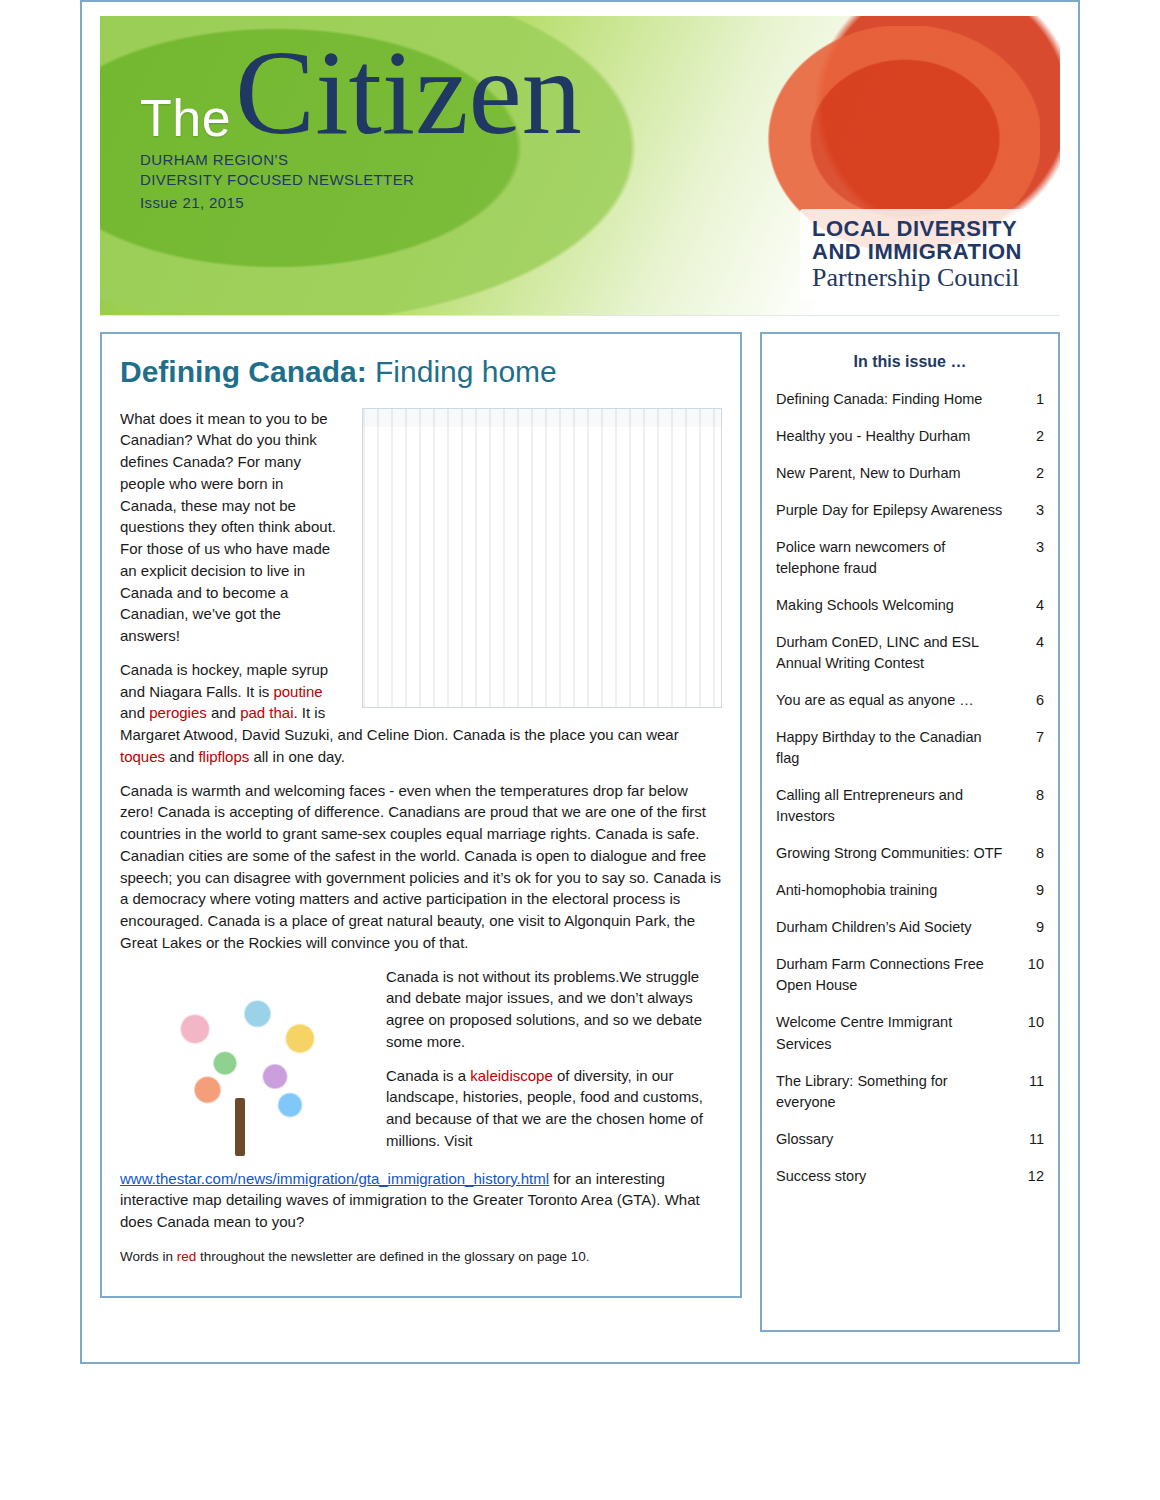The Citizen
DURHAM REGION’S
DIVERSITY FOCUSED NEWSLETTER Issue 21, 2015
LOCAL DIVERSITY
AND IMMIGRATION
Partnership Council
Defining Canada: Finding home
Rows of small Canadian flags
What does it mean to you to be Canadian? What do you think defines Canada? For many people who were born in Canada, these may not be questions they often think about. For those of us who have made an explicit decision to live in Canada and to become a Canadian, we’ve got the answers!
Canada is hockey, maple syrup and Niagara Falls. It is poutine and perogies and pad thai. It is Margaret Atwood, David Suzuki, and Celine Dion. Canada is the place you can wear toques and flipflops all in one day.
Canada is warmth and welcoming faces - even when the temperatures drop far below zero! Canada is accepting of difference. Canadians are proud that we are one of the first countries in the world to grant same-sex couples equal marriage rights. Canada is safe. Canadian cities are some of the safest in the world. Canada is open to dialogue and free speech; you can disagree with government policies and it’s ok for you to say so. Canada is a democracy where voting matters and active participation in the electoral process is encouraged. Canada is a place of great natural beauty, one visit to Algonquin Park, the Great Lakes or the Rockies will convince you of that.
Canada is not without its problems.We struggle and debate major issues, and we don’t always agree on proposed solutions, and so we debate some more.
Canada is a kaleidiscope of diversity, in our landscape, histories, people, food and customs, and because of that we are the chosen home of millions. Visit www.thestar.com/news/immigration/gta_immigration_history.html for an interesting interactive map detailing waves of immigration to the Greater Toronto Area (GTA). What does Canada mean to you?
Words in red throughout the newsletter are defined in the glossary on page 10.
In this issue …
Defining Canada: Finding Home 1
Healthy you - Healthy Durham 2
New Parent, New to Durham 2
Purple Day for Epilepsy Awareness 3
Police warn newcomers of telephone fraud 3
Making Schools Welcoming 4
Durham ConED, LINC and ESL Annual Writing Contest 4
You are as equal as anyone …6
Happy Birthday to the Canadian flag 7
Calling all Entrepreneurs and Investors 8
Growing Strong Communities: OTF 8
Anti-homophobia training 9
Durham Children’s Aid Society 9
Durham Farm Connections Free Open House 10
Welcome Centre Immigrant Services 10
The Library: Something for everyone 11
Glossary 11
Success story 12